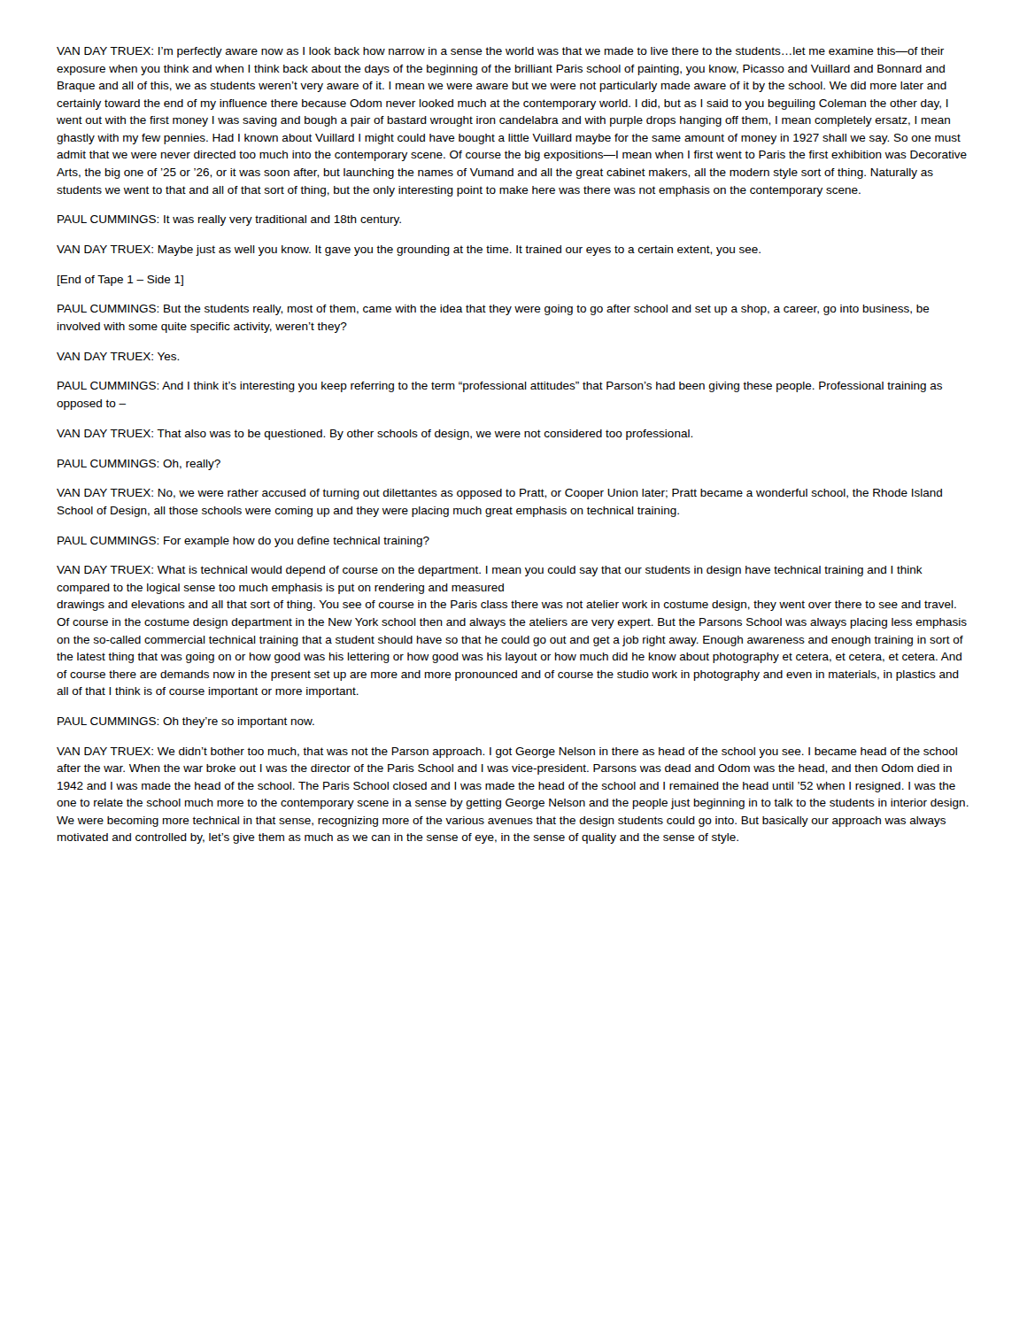VAN DAY TRUEX: I’m perfectly aware now as I look back how narrow in a sense the world was that we made to live there to the students…let me examine this—of their exposure when you think and when I think back about the days of the beginning of the brilliant Paris school of painting, you know, Picasso and Vuillard and Bonnard and Braque and all of this, we as students weren’t very aware of it. I mean we were aware but we were not particularly made aware of it by the school. We did more later and certainly toward the end of my influence there because Odom never looked much at the contemporary world. I did, but as I said to you beguiling Coleman the other day, I went out with the first money I was saving and bough a pair of bastard wrought iron candelabra and with purple drops hanging off them, I mean completely ersatz, I mean ghastly with my few pennies. Had I known about Vuillard I might could have bought a little Vuillard maybe for the same amount of money in 1927 shall we say. So one must admit that we were never directed too much into the contemporary scene. Of course the big expositions—I mean when I first went to Paris the first exhibition was Decorative Arts, the big one of ’25 or ’26, or it was soon after, but launching the names of Vumand and all the great cabinet makers, all the modern style sort of thing. Naturally as students we went to that and all of that sort of thing, but the only interesting point to make here was there was not emphasis on the contemporary scene.
PAUL CUMMINGS: It was really very traditional and 18th century.
VAN DAY TRUEX: Maybe just as well you know. It gave you the grounding at the time. It trained our eyes to a certain extent, you see.
[End of Tape 1 – Side 1]
PAUL CUMMINGS: But the students really, most of them, came with the idea that they were going to go after school and set up a shop, a career, go into business, be involved with some quite specific activity, weren’t they?
VAN DAY TRUEX: Yes.
PAUL CUMMINGS: And I think it’s interesting you keep referring to the term “professional attitudes” that Parson’s had been giving these people. Professional training as opposed to –
VAN DAY TRUEX: That also was to be questioned. By other schools of design, we were not considered too professional.
PAUL CUMMINGS: Oh, really?
VAN DAY TRUEX: No, we were rather accused of turning out dilettantes as opposed to Pratt, or Cooper Union later; Pratt became a wonderful school, the Rhode Island School of Design, all those schools were coming up and they were placing much great emphasis on technical training.
PAUL CUMMINGS: For example how do you define technical training?
VAN DAY TRUEX: What is technical would depend of course on the department. I mean you could say that our students in design have technical training and I think compared to the logical sense too much emphasis is put on rendering and measured
drawings and elevations and all that sort of thing. You see of course in the Paris class there was not atelier work in costume design, they went over there to see and travel. Of course in the costume design department in the New York school then and always the ateliers are very expert. But the Parsons School was always placing less emphasis on the so-called commercial technical training that a student should have so that he could go out and get a job right away. Enough awareness and enough training in sort of the latest thing that was going on or how good was his lettering or how good was his layout or how much did he know about photography et cetera, et cetera, et cetera. And of course there are demands now in the present set up are more and more pronounced and of course the studio work in photography and even in materials, in plastics and all of that I think is of course important or more important.
PAUL CUMMINGS: Oh they’re so important now.
VAN DAY TRUEX: We didn’t bother too much, that was not the Parson approach. I got George Nelson in there as head of the school you see. I became head of the school after the war. When the war broke out I was the director of the Paris School and I was vice-president. Parsons was dead and Odom was the head, and then Odom died in 1942 and I was made the head of the school. The Paris School closed and I was made the head of the school and I remained the head until ’52 when I resigned. I was the one to relate the school much more to the contemporary scene in a sense by getting George Nelson and the people just beginning in to talk to the students in interior design. We were becoming more technical in that sense, recognizing more of the various avenues that the design students could go into. But basically our approach was always motivated and controlled by, let’s give them as much as we can in the sense of eye, in the sense of quality and the sense of style.